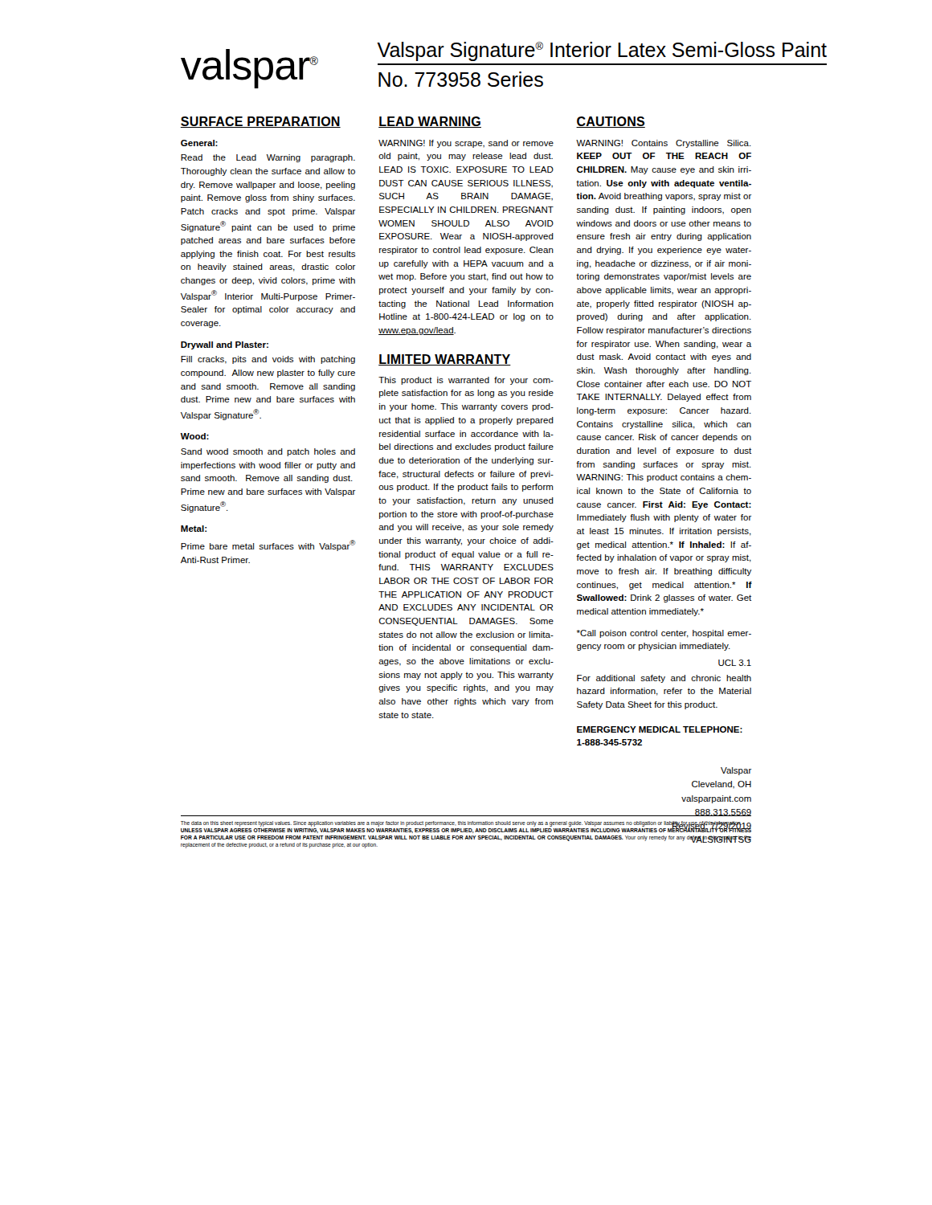valspar®
Valspar Signature® Interior Latex Semi-Gloss Paint
No. 773958 Series
SURFACE PREPARATION
General:
Read the Lead Warning paragraph. Thoroughly clean the surface and allow to dry. Remove wallpaper and loose, peeling paint. Remove gloss from shiny surfaces. Patch cracks and spot prime. Valspar Signature® paint can be used to prime patched areas and bare surfaces before applying the finish coat. For best results on heavily stained areas, drastic color changes or deep, vivid colors, prime with Valspar® Interior Multi-Purpose Primer-Sealer for optimal color accuracy and coverage.
Drywall and Plaster:
Fill cracks, pits and voids with patching compound. Allow new plaster to fully cure and sand smooth. Remove all sanding dust. Prime new and bare surfaces with Valspar Signature®.
Wood:
Sand wood smooth and patch holes and imperfections with wood filler or putty and sand smooth. Remove all sanding dust. Prime new and bare surfaces with Valspar Signature®.
Metal:
Prime bare metal surfaces with Valspar® Anti-Rust Primer.
LEAD WARNING
WARNING! If you scrape, sand or remove old paint, you may release lead dust. LEAD IS TOXIC. EXPOSURE TO LEAD DUST CAN CAUSE SERIOUS ILLNESS, SUCH AS BRAIN DAMAGE, ESPECIALLY IN CHILDREN. PREGNANT WOMEN SHOULD ALSO AVOID EXPOSURE. Wear a NIOSH-approved respirator to control lead exposure. Clean up carefully with a HEPA vacuum and a wet mop. Before you start, find out how to protect yourself and your family by contacting the National Lead Information Hotline at 1-800-424-LEAD or log on to www.epa.gov/lead.
LIMITED WARRANTY
This product is warranted for your complete satisfaction for as long as you reside in your home. This warranty covers product that is applied to a properly prepared residential surface in accordance with label directions and excludes product failure due to deterioration of the underlying surface, structural defects or failure of previous product. If the product fails to perform to your satisfaction, return any unused portion to the store with proof-of-purchase and you will receive, as your sole remedy under this warranty, your choice of additional product of equal value or a full refund. THIS WARRANTY EXCLUDES LABOR OR THE COST OF LABOR FOR THE APPLICATION OF ANY PRODUCT AND EXCLUDES ANY INCIDENTAL OR CONSEQUENTIAL DAMAGES. Some states do not allow the exclusion or limitation of incidental or consequential damages, so the above limitations or exclusions may not apply to you. This warranty gives you specific rights, and you may also have other rights which vary from state to state.
CAUTIONS
WARNING! Contains Crystalline Silica. KEEP OUT OF THE REACH OF CHILDREN. May cause eye and skin irritation. Use only with adequate ventilation. Avoid breathing vapors, spray mist or sanding dust. If painting indoors, open windows and doors or use other means to ensure fresh air entry during application and drying. If you experience eye watering, headache or dizziness, or if air monitoring demonstrates vapor/mist levels are above applicable limits, wear an appropriate, properly fitted respirator (NIOSH approved) during and after application. Follow respirator manufacturer’s directions for respirator use. When sanding, wear a dust mask. Avoid contact with eyes and skin. Wash thoroughly after handling. Close container after each use. DO NOT TAKE INTERNALLY. Delayed effect from long-term exposure: Cancer hazard. Contains crystalline silica, which can cause cancer. Risk of cancer depends on duration and level of exposure to dust from sanding surfaces or spray mist. WARNING: This product contains a chemical known to the State of California to cause cancer. First Aid: Eye Contact: Immediately flush with plenty of water for at least 15 minutes. If irritation persists, get medical attention.* If Inhaled: If affected by inhalation of vapor or spray mist, move to fresh air. If breathing difficulty continues, get medical attention.* If Swallowed: Drink 2 glasses of water. Get medical attention immediately.*
*Call poison control center, hospital emergency room or physician immediately.
UCL 3.1
For additional safety and chronic health hazard information, refer to the Material Safety Data Sheet for this product.
EMERGENCY MEDICAL TELEPHONE:
1-888-345-5732
Valspar
Cleveland, OH
valsparpaint.com
888.313.5569
Revised: 7/29/2019
VALSIGINTSG
The data on this sheet represent typical values. Since application variables are a major factor in product performance, this information should serve only as a general guide. Valspar assumes no obligation or liability for use of this information.
UNLESS VALSPAR AGREES OTHERWISE IN WRITING, VALSPAR MAKES NO WARRANTIES, EXPRESS OR IMPLIED, AND DISCLAIMS ALL IMPLIED WARRANTIES INCLUDING WARRANTIES OF MERCHANTABILITY OR FITNESS FOR A PARTICULAR USE OR FREEDOM FROM PATENT INFRINGEMENT. VALSPAR WILL NOT BE LIABLE FOR ANY SPECIAL, INCIDENTAL OR CONSEQUENTIAL DAMAGES. Your only remedy for any defect in this product is the replacement of the defective product, or a refund of its purchase price, at our option.